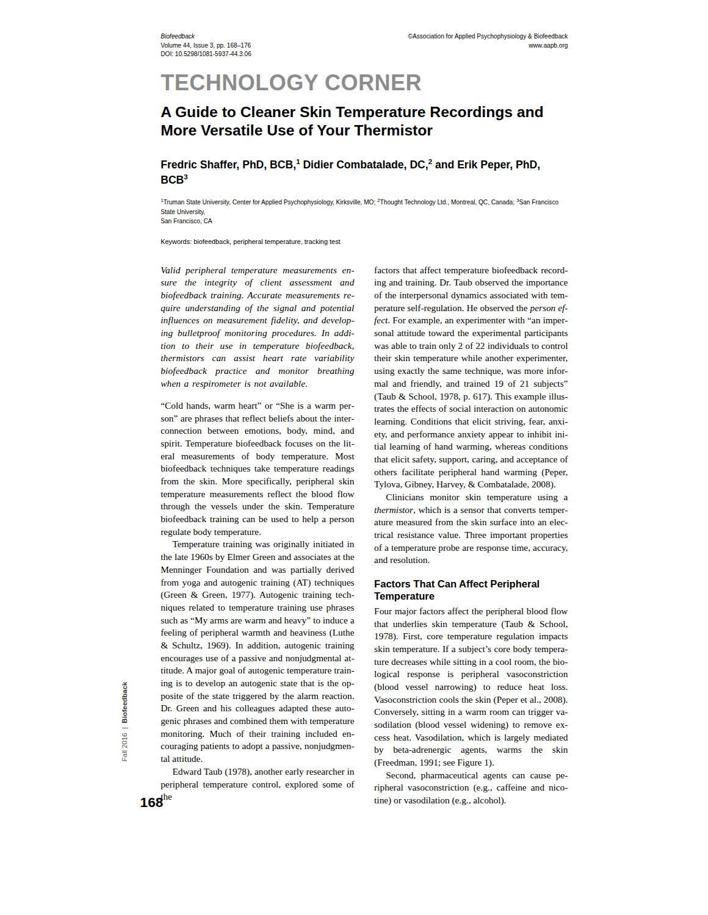Biofeedback
Volume 44, Issue 3, pp. 168–176
DOI: 10.5298/1081-5937-44.3.06
©Association for Applied Psychophysiology & Biofeedback
www.aapb.org
TECHNOLOGY CORNER
A Guide to Cleaner Skin Temperature Recordings and
More Versatile Use of Your Thermistor
Fredric Shaffer, PhD, BCB,1 Didier Combatalade, DC,2 and Erik Peper, PhD, BCB3
1Truman State University, Center for Applied Psychophysiology, Kirksville, MO; 2Thought Technology Ltd., Montreal, QC, Canada; 3San Francisco State University,
San Francisco, CA
Keywords: biofeedback, peripheral temperature, tracking test
Valid peripheral temperature measurements ensure the integrity of client assessment and biofeedback training. Accurate measurements require understanding of the signal and potential influences on measurement fidelity, and developing bulletproof monitoring procedures. In addition to their use in temperature biofeedback, thermistors can assist heart rate variability biofeedback practice and monitor breathing when a respirometer is not available.
“Cold hands, warm heart” or “She is a warm person” are phrases that reflect beliefs about the interconnection between emotions, body, mind, and spirit. Temperature biofeedback focuses on the literal measurements of body temperature. Most biofeedback techniques take temperature readings from the skin. More specifically, peripheral skin temperature measurements reflect the blood flow through the vessels under the skin. Temperature biofeedback training can be used to help a person regulate body temperature.
Temperature training was originally initiated in the late 1960s by Elmer Green and associates at the Menninger Foundation and was partially derived from yoga and autogenic training (AT) techniques (Green & Green, 1977). Autogenic training techniques related to temperature training use phrases such as “My arms are warm and heavy” to induce a feeling of peripheral warmth and heaviness (Luthe & Schultz, 1969). In addition, autogenic training encourages use of a passive and nonjudgmental attitude. A major goal of autogenic temperature training is to develop an autogenic state that is the opposite of the state triggered by the alarm reaction. Dr. Green and his colleagues adapted these autogenic phrases and combined them with temperature monitoring. Much of their training included encouraging patients to adopt a passive, nonjudgmental attitude.
Edward Taub (1978), another early researcher in peripheral temperature control, explored some of the
factors that affect temperature biofeedback recording and training. Dr. Taub observed the importance of the interpersonal dynamics associated with temperature self-regulation. He observed the person effect. For example, an experimenter with “an impersonal attitude toward the experimental participants was able to train only 2 of 22 individuals to control their skin temperature while another experimenter, using exactly the same technique, was more informal and friendly, and trained 19 of 21 subjects” (Taub & School, 1978, p. 617). This example illustrates the effects of social interaction on autonomic learning. Conditions that elicit striving, fear, anxiety, and performance anxiety appear to inhibit initial learning of hand warming, whereas conditions that elicit safety, support, caring, and acceptance of others facilitate peripheral hand warming (Peper, Tylova, Gibney, Harvey, & Combatalade, 2008).
Clinicians monitor skin temperature using a thermistor, which is a sensor that converts temperature measured from the skin surface into an electrical resistance value. Three important properties of a temperature probe are response time, accuracy, and resolution.
Factors That Can Affect Peripheral Temperature
Four major factors affect the peripheral blood flow that underlies skin temperature (Taub & School, 1978). First, core temperature regulation impacts skin temperature. If a subject’s core body temperature decreases while sitting in a cool room, the biological response is peripheral vasoconstriction (blood vessel narrowing) to reduce heat loss. Vasoconstriction cools the skin (Peper et al., 2008). Conversely, sitting in a warm room can trigger vasodilation (blood vessel widening) to remove excess heat. Vasodilation, which is largely mediated by beta-adrenergic agents, warms the skin (Freedman, 1991; see Figure 1).
Second, pharmaceutical agents can cause peripheral vasoconstriction (e.g., caffeine and nicotine) or vasodilation (e.g., alcohol).
Fall 2016 | Biofeedback
168